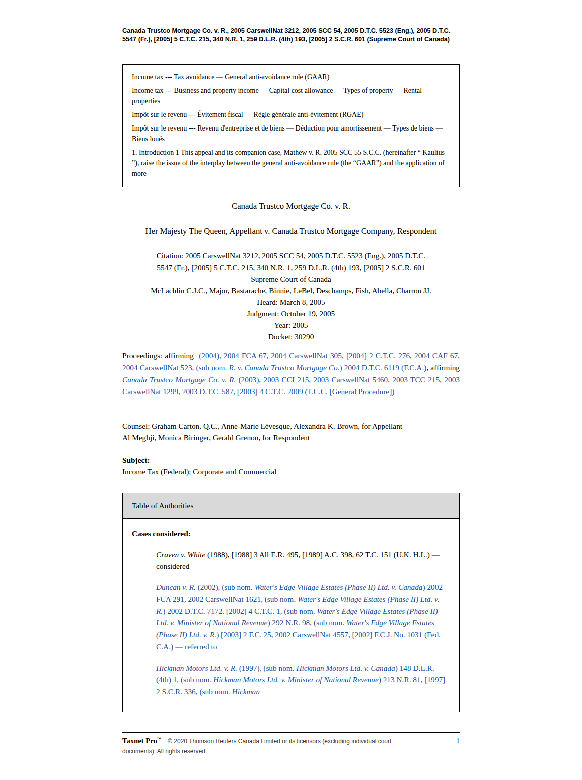Canada Trustco Mortgage Co. v. R., 2005 CarswellNat 3212, 2005 SCC 54, 2005 D.T.C. 5523 (Eng.), 2005 D.T.C. 5547 (Fr.), [2005] 5 C.T.C. 215, 340 N.R. 1, 259 D.L.R. (4th) 193, [2005] 2 S.C.R. 601 (Supreme Court of Canada)
Income tax --- Tax avoidance — General anti-avoidance rule (GAAR)
Income tax --- Business and property income — Capital cost allowance — Types of property — Rental properties
Impôt sur le revenu --- Évitement fiscal — Règle générale anti-évitement (RGAE)
Impôt sur le revenu --- Revenu d'entreprise et de biens — Déduction pour amortissement — Types de biens — Biens loués
1. Introduction 1 This appeal and its companion case, Mathew v. R. 2005 SCC 55 S.C.C. (hereinafter “ Kaulius ”), raise the issue of the interplay between the general anti-avoidance rule (the “GAAR”) and the application of more
Canada Trustco Mortgage Co. v. R.
Her Majesty The Queen, Appellant v. Canada Trustco Mortgage Company, Respondent
Citation: 2005 CarswellNat 3212, 2005 SCC 54, 2005 D.T.C. 5523 (Eng.), 2005 D.T.C. 5547 (Fr.), [2005] 5 C.T.C. 215, 340 N.R. 1, 259 D.L.R. (4th) 193, [2005] 2 S.C.R. 601 Supreme Court of Canada McLachlin C.J.C., Major, Bastarache, Binnie, LeBel, Deschamps, Fish, Abella, Charron JJ. Heard: March 8, 2005 Judgment: October 19, 2005 Year: 2005 Docket: 30290
Proceedings: affirming (2004), 2004 FCA 67, 2004 CarswellNat 305, [2004] 2 C.T.C. 276, 2004 CAF 67, 2004 CarswellNat 523, (sub nom. R. v. Canada Trustco Mortgage Co.) 2004 D.T.C. 6119 (F.C.A.), affirming Canada Trustco Mortgage Co. v. R. (2003), 2003 CCI 215, 2003 CarswellNat 5460, 2003 TCC 215, 2003 CarswellNat 1299, 2003 D.T.C. 587, [2003] 4 C.T.C. 2009 (T.C.C. [General Procedure])
Counsel: Graham Carton, Q.C., Anne-Marie Lévesque, Alexandra K. Brown, for Appellant
Al Meghji, Monica Biringer, Gerald Grenon, for Respondent
Subject:
Income Tax (Federal); Corporate and Commercial
Table of Authorities
Cases considered:
Craven v. White (1988), [1988] 3 All E.R. 495, [1989] A.C. 398, 62 T.C. 151 (U.K. H.L.) — considered
Duncan v. R. (2002), (sub nom. Water's Edge Village Estates (Phase II) Ltd. v. Canada) 2002 FCA 291, 2002 CarswellNat 1621, (sub nom. Water's Edge Village Estates (Phase II) Ltd. v. R.) 2002 D.T.C. 7172, [2002] 4 C.T.C. 1, (sub nom. Water's Edge Village Estates (Phase II) Ltd. v. Minister of National Revenue) 292 N.R. 98, (sub nom. Water's Edge Village Estates (Phase II) Ltd. v. R.) [2003] 2 F.C. 25, 2002 CarswellNat 4557, [2002] F.C.J. No. 1031 (Fed. C.A.) — referred to
Hickman Motors Ltd. v. R. (1997), (sub nom. Hickman Motors Ltd. v. Canada) 148 D.L.R. (4th) 1, (sub nom. Hickman Motors Ltd. v. Minister of National Revenue) 213 N.R. 81, [1997] 2 S.C.R. 336, (sub nom. Hickman
Taxnet Pro™ © 2020 Thomson Reuters Canada Limited or its licensors (excluding individual court documents). All rights reserved. 1